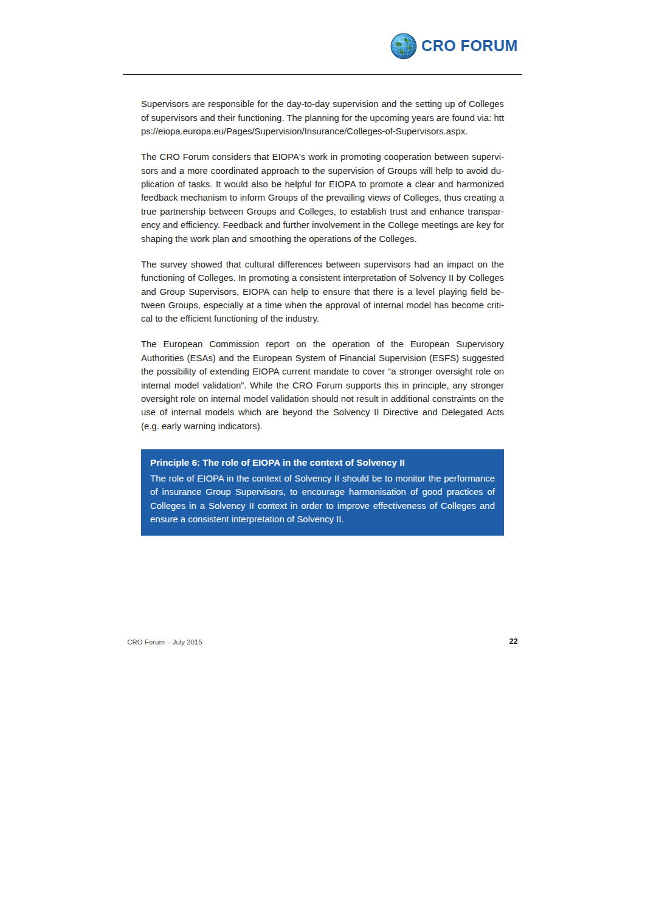CRO FORUM
Supervisors are responsible for the day-to-day supervision and the setting up of Colleges of supervisors and their functioning. The planning for the upcoming years are found via: https://eiopa.europa.eu/Pages/Supervision/Insurance/Colleges-of-Supervisors.aspx.
The CRO Forum considers that EIOPA's work in promoting cooperation between supervisors and a more coordinated approach to the supervision of Groups will help to avoid duplication of tasks. It would also be helpful for EIOPA to promote a clear and harmonized feedback mechanism to inform Groups of the prevailing views of Colleges, thus creating a true partnership between Groups and Colleges, to establish trust and enhance transparency and efficiency. Feedback and further involvement in the College meetings are key for shaping the work plan and smoothing the operations of the Colleges.
The survey showed that cultural differences between supervisors had an impact on the functioning of Colleges. In promoting a consistent interpretation of Solvency II by Colleges and Group Supervisors, EIOPA can help to ensure that there is a level playing field between Groups, especially at a time when the approval of internal model has become critical to the efficient functioning of the industry.
The European Commission report on the operation of the European Supervisory Authorities (ESAs) and the European System of Financial Supervision (ESFS) suggested the possibility of extending EIOPA current mandate to cover “a stronger oversight role on internal model validation”. While the CRO Forum supports this in principle, any stronger oversight role on internal model validation should not result in additional constraints on the use of internal models which are beyond the Solvency II Directive and Delegated Acts (e.g. early warning indicators).
Principle 6: The role of EIOPA in the context of Solvency II
The role of EIOPA in the context of Solvency II should be to monitor the performance of insurance Group Supervisors, to encourage harmonisation of good practices of Colleges in a Solvency II context in order to improve effectiveness of Colleges and ensure a consistent interpretation of Solvency II.
CRO Forum – July 2015
22